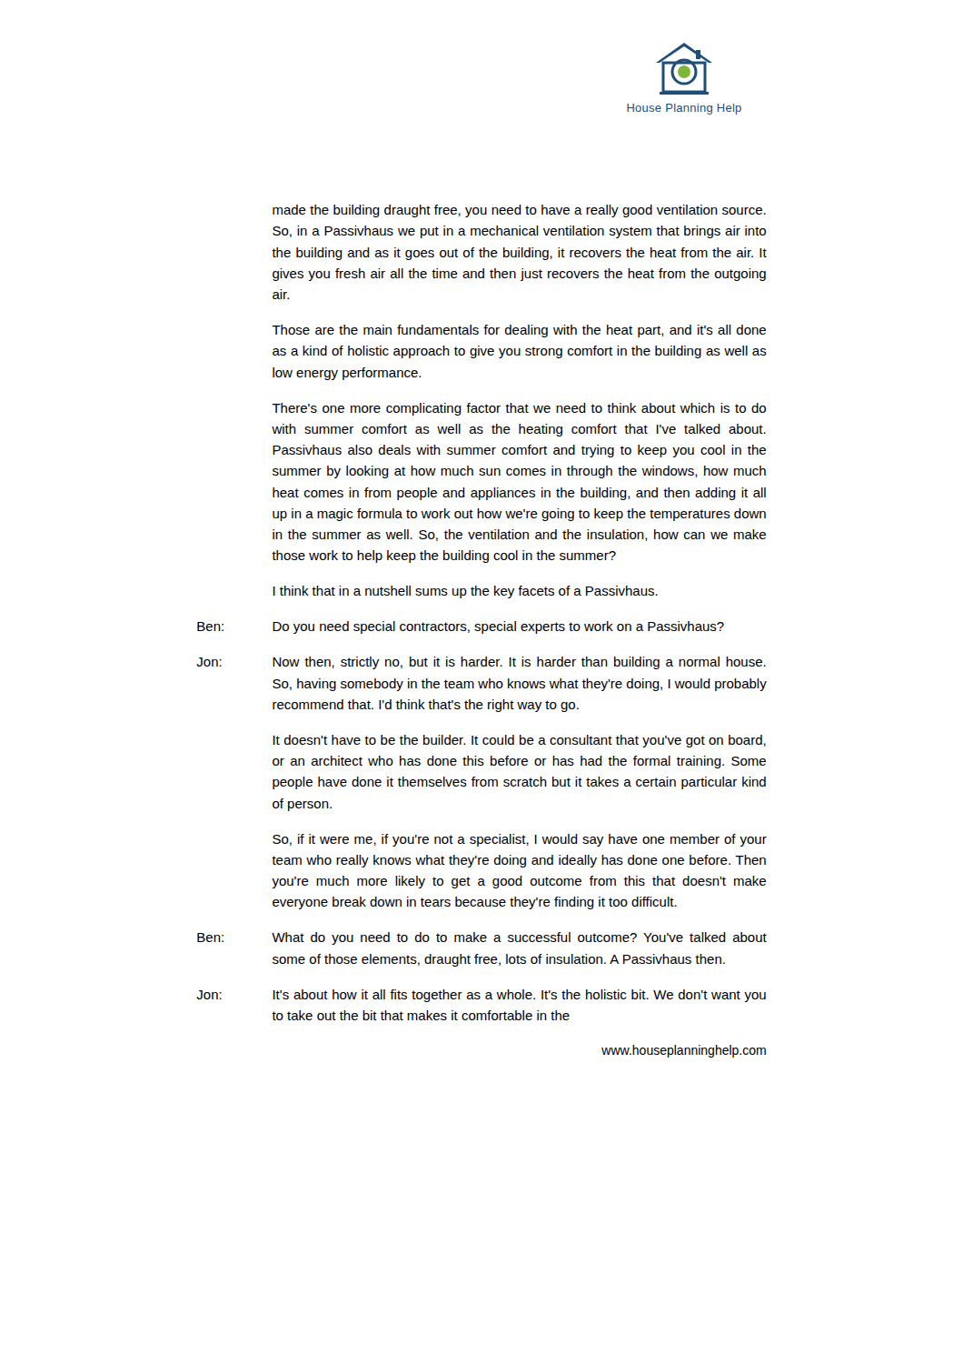House Planning Help
made the building draught free, you need to have a really good ventilation source. So, in a Passivhaus we put in a mechanical ventilation system that brings air into the building and as it goes out of the building, it recovers the heat from the air. It gives you fresh air all the time and then just recovers the heat from the outgoing air.
Those are the main fundamentals for dealing with the heat part, and it's all done as a kind of holistic approach to give you strong comfort in the building as well as low energy performance.
There's one more complicating factor that we need to think about which is to do with summer comfort as well as the heating comfort that I've talked about. Passivhaus also deals with summer comfort and trying to keep you cool in the summer by looking at how much sun comes in through the windows, how much heat comes in from people and appliances in the building, and then adding it all up in a magic formula to work out how we're going to keep the temperatures down in the summer as well. So, the ventilation and the insulation, how can we make those work to help keep the building cool in the summer?
I think that in a nutshell sums up the key facets of a Passivhaus.
Ben:
Do you need special contractors, special experts to work on a Passivhaus?
Jon:
Now then, strictly no, but it is harder. It is harder than building a normal house. So, having somebody in the team who knows what they're doing, I would probably recommend that. I'd think that's the right way to go.
It doesn't have to be the builder. It could be a consultant that you've got on board, or an architect who has done this before or has had the formal training. Some people have done it themselves from scratch but it takes a certain particular kind of person.
So, if it were me, if you're not a specialist, I would say have one member of your team who really knows what they're doing and ideally has done one before. Then you're much more likely to get a good outcome from this that doesn't make everyone break down in tears because they're finding it too difficult.
Ben:
What do you need to do to make a successful outcome? You've talked about some of those elements, draught free, lots of insulation. A Passivhaus then.
Jon:
It's about how it all fits together as a whole. It's the holistic bit. We don't want you to take out the bit that makes it comfortable in the
www.houseplanninghelp.com